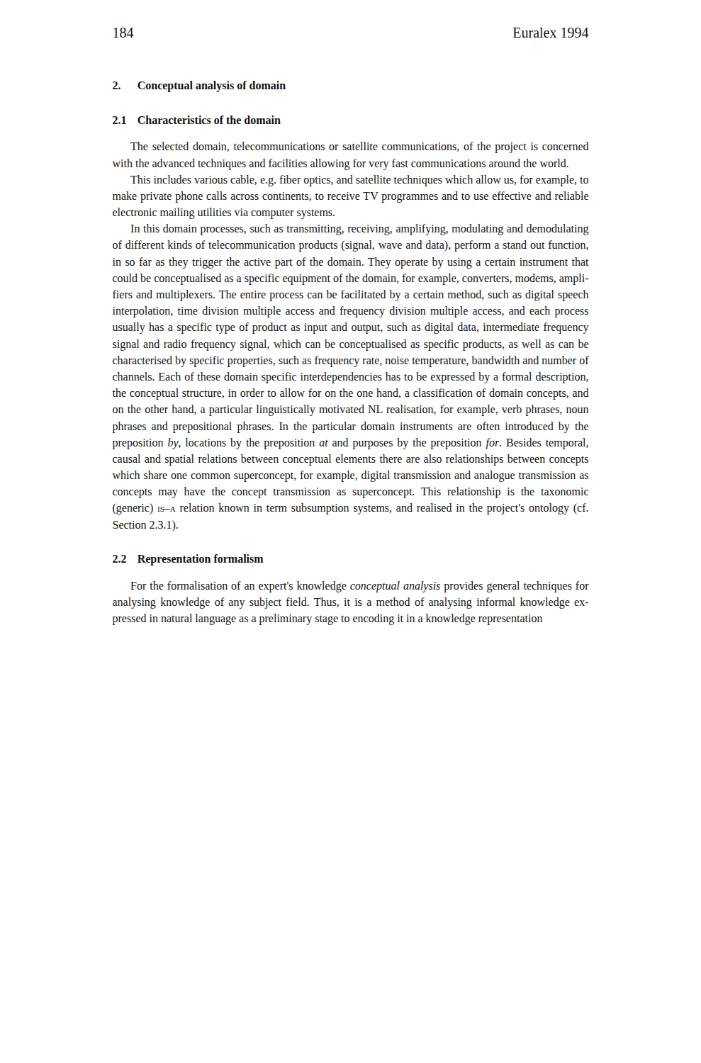184 Euralex 1994
2. Conceptual analysis of domain
2.1 Characteristics of the domain
The selected domain, telecommunications or satellite communications, of the project is concerned with the advanced techniques and facilities allowing for very fast communications around the world.
This includes various cable, e.g. fiber optics, and satellite techniques which allow us, for example, to make private phone calls across continents, to receive TV programmes and to use effective and reliable electronic mailing utilities via computer systems.
In this domain processes, such as transmitting, receiving, amplifying, modulating and demodulating of different kinds of telecommunication products (signal, wave and data), perform a stand out function, in so far as they trigger the active part of the domain. They operate by using a certain instrument that could be conceptualised as a specific equipment of the domain, for example, converters, modems, amplifiers and multiplexers. The entire process can be facilitated by a certain method, such as digital speech interpolation, time division multiple access and frequency division multiple access, and each process usually has a specific type of product as input and output, such as digital data, intermediate frequency signal and radio frequency signal, which can be conceptualised as specific products, as well as can be characterised by specific properties, such as frequency rate, noise temperature, bandwidth and number of channels. Each of these domain specific interdependencies has to be expressed by a formal description, the conceptual structure, in order to allow for on the one hand, a classification of domain concepts, and on the other hand, a particular linguistically motivated NL realisation, for example, verb phrases, noun phrases and prepositional phrases. In the particular domain instruments are often introduced by the preposition by, locations by the preposition at and purposes by the preposition for. Besides temporal, causal and spatial relations between conceptual elements there are also relationships between concepts which share one common superconcept, for example, digital transmission and analogue transmission as concepts may have the concept transmission as superconcept. This relationship is the taxonomic (generic) is–a relation known in term subsumption systems, and realised in the project's ontology (cf. Section 2.3.1).
2.2 Representation formalism
For the formalisation of an expert's knowledge conceptual analysis provides general techniques for analysing knowledge of any subject field. Thus, it is a method of analysing informal knowledge expressed in natural language as a preliminary stage to encoding it in a knowledge representation